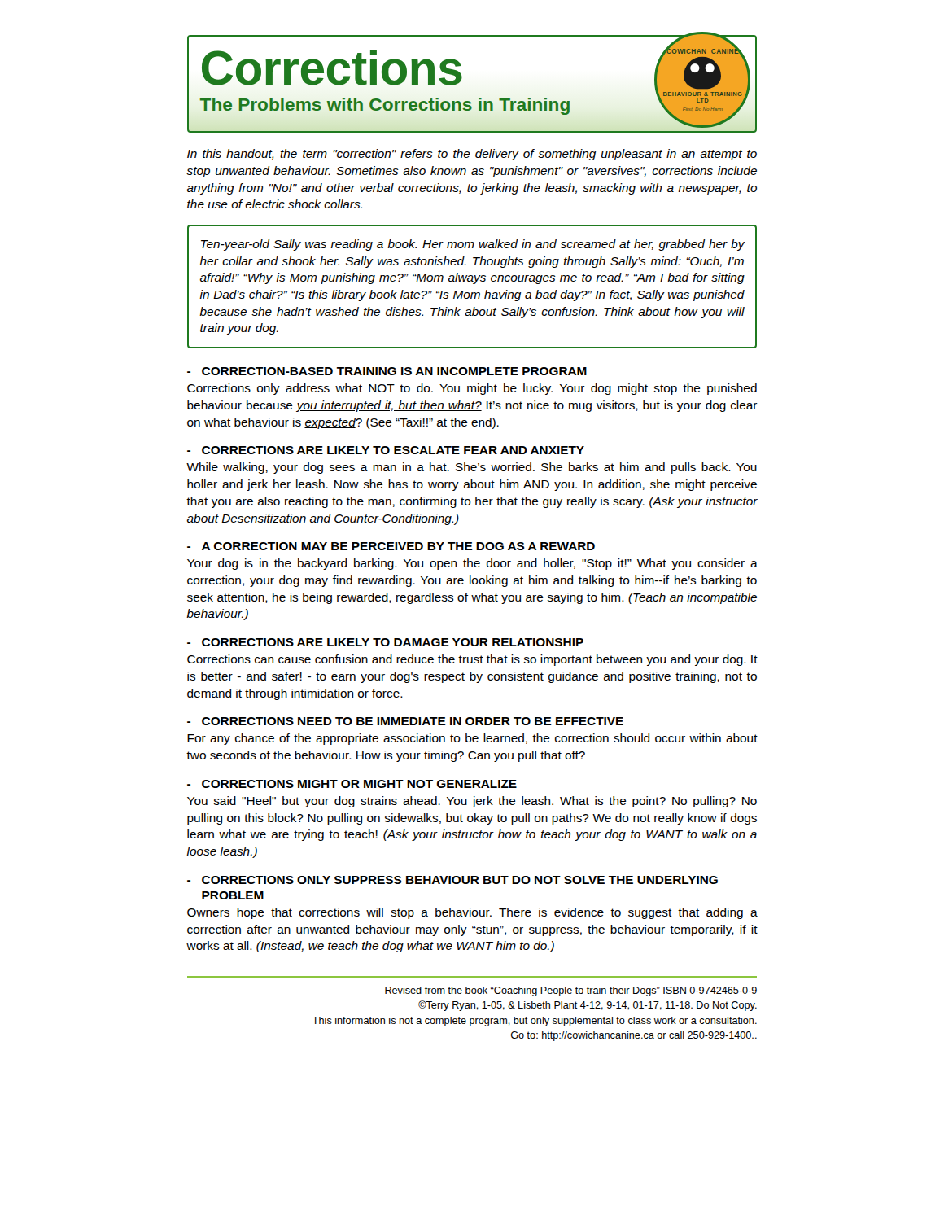Corrections
The Problems with Corrections in Training
COWICHAN CANINE
BEHAVIOUR & TRAINING LTD
First, Do No Harm
In this handout, the term "correction" refers to the delivery of something unpleasant in an attempt to stop unwanted behaviour. Sometimes also known as "punishment" or "aversives", corrections include anything from "No!" and other verbal corrections, to jerking the leash, smacking with a newspaper, to the use of electric shock collars.
Ten-year-old Sally was reading a book. Her mom walked in and screamed at her, grabbed her by her collar and shook her. Sally was astonished. Thoughts going through Sally’s mind: “Ouch, I’m afraid!” “Why is Mom punishing me?” “Mom always encourages me to read.” “Am I bad for sitting in Dad’s chair?” “Is this library book late?” “Is Mom having a bad day?” In fact, Sally was punished because she hadn’t washed the dishes. Think about Sally’s confusion. Think about how you will train your dog.
Correction-based training is an incomplete program
Corrections only address what NOT to do. You might be lucky. Your dog might stop the punished behaviour because you interrupted it, but then what? It’s not nice to mug visitors, but is your dog clear on what behaviour is expected? (See “Taxi!!” at the end).
Corrections are likely to escalate fear and anxiety
While walking, your dog sees a man in a hat. She’s worried. She barks at him and pulls back. You holler and jerk her leash. Now she has to worry about him AND you. In addition, she might perceive that you are also reacting to the man, confirming to her that the guy really is scary. (Ask your instructor about Desensitization and Counter-Conditioning.)
A correction may be perceived by the dog as a reward
Your dog is in the backyard barking. You open the door and holler, "Stop it!” What you consider a correction, your dog may find rewarding. You are looking at him and talking to him--if he’s barking to seek attention, he is being rewarded, regardless of what you are saying to him. (Teach an incompatible behaviour.)
Corrections are likely to damage your relationship
Corrections can cause confusion and reduce the trust that is so important between you and your dog. It is better - and safer! - to earn your dog's respect by consistent guidance and positive training, not to demand it through intimidation or force.
Corrections need to be immediate in order to be effective
For any chance of the appropriate association to be learned, the correction should occur within about two seconds of the behaviour. How is your timing? Can you pull that off?
Corrections might or might not generalize
You said "Heel" but your dog strains ahead. You jerk the leash. What is the point? No pulling? No pulling on this block? No pulling on sidewalks, but okay to pull on paths? We do not really know if dogs learn what we are trying to teach! (Ask your instructor how to teach your dog to WANT to walk on a loose leash.)
Corrections only suppress behaviour but do not solve the underlying problem
Owners hope that corrections will stop a behaviour. There is evidence to suggest that adding a correction after an unwanted behaviour may only “stun”, or suppress, the behaviour temporarily, if it works at all. (Instead, we teach the dog what we WANT him to do.)
Revised from the book “Coaching People to train their Dogs” ISBN 0-9742465-0-9
©Terry Ryan, 1-05, & Lisbeth Plant 4-12, 9-14, 01-17, 11-18. Do Not Copy.
This information is not a complete program, but only supplemental to class work or a consultation.
Go to: http://cowichancanine.ca or call 250-929-1400..